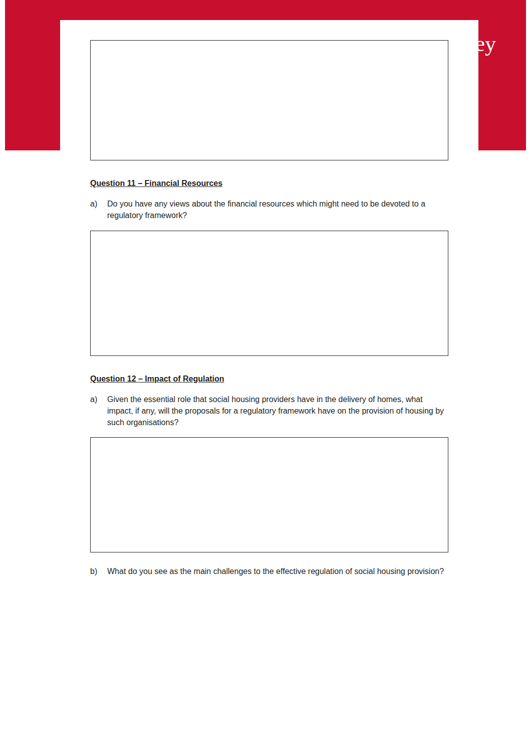Consultation
Department for Community and Constitutional Affairs
Strategic Housing Unit
States of Jersey
Question 11 – Financial Resources
a) Do you have any views about the financial resources which might need to be devoted to a regulatory framework?
Question 12 – Impact of Regulation
a) Given the essential role that social housing providers have in the delivery of homes, what impact, if any, will the proposals for a regulatory framework have on the provision of housing by such organisations?
b) What do you see as the main challenges to the effective regulation of social housing provision?